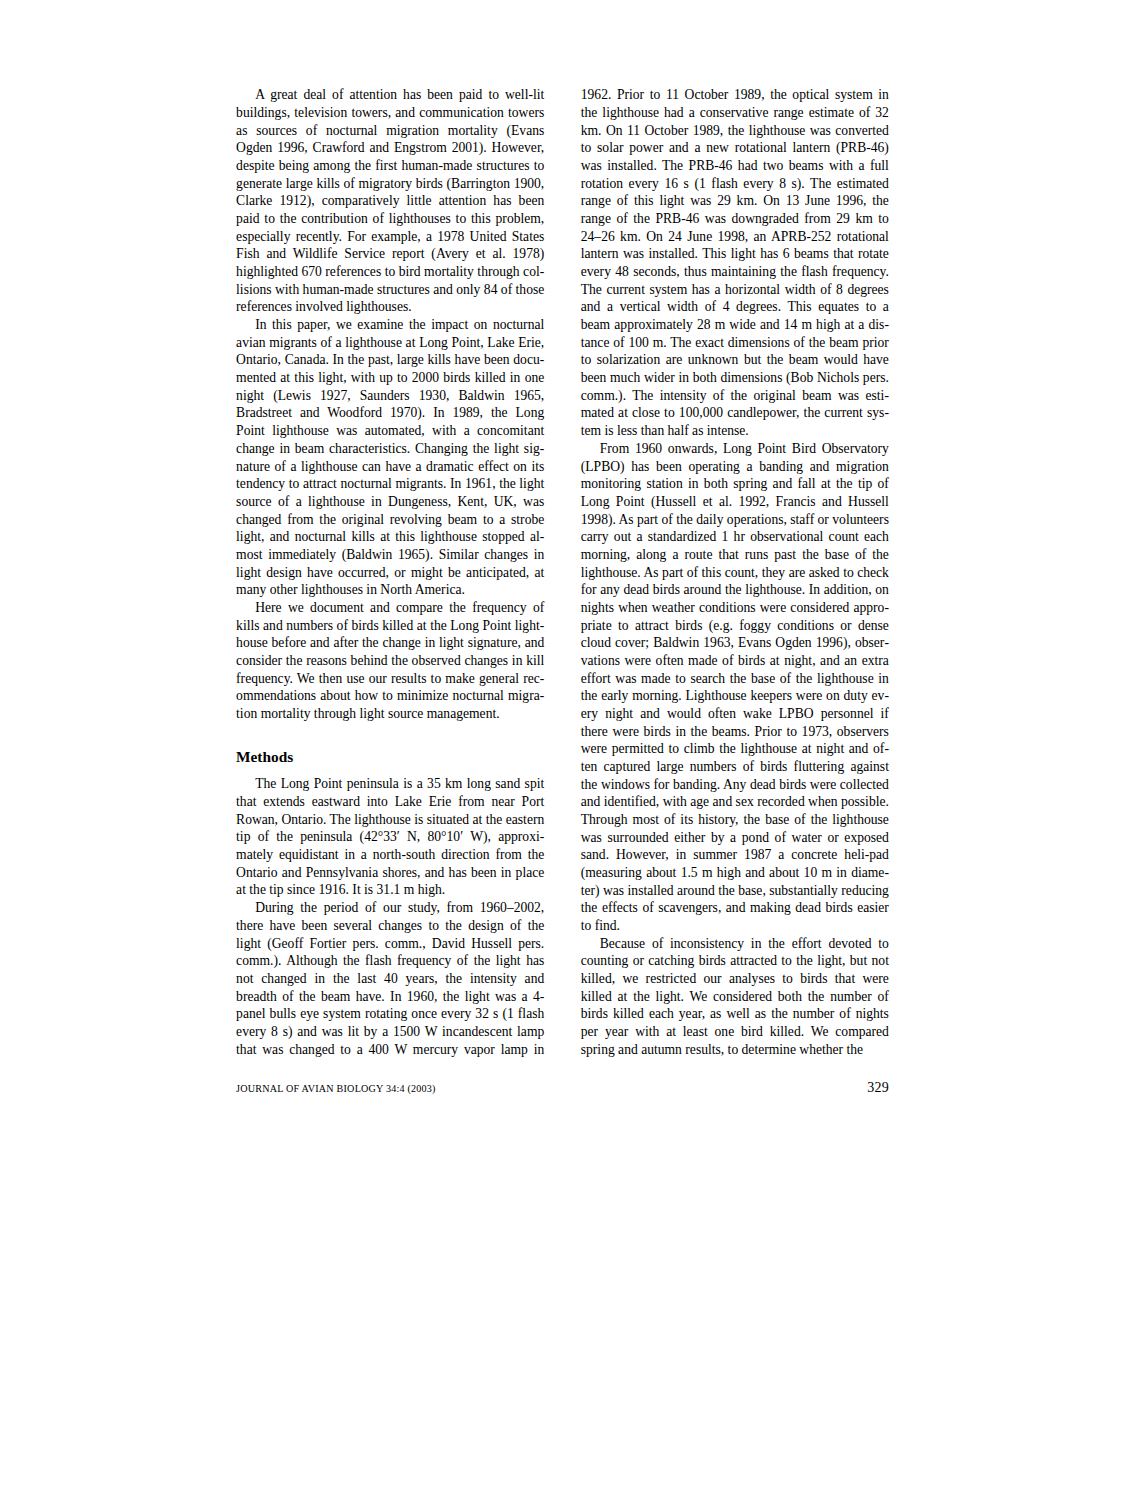A great deal of attention has been paid to well-lit buildings, television towers, and communication towers as sources of nocturnal migration mortality (Evans Ogden 1996, Crawford and Engstrom 2001). However, despite being among the first human-made structures to generate large kills of migratory birds (Barrington 1900, Clarke 1912), comparatively little attention has been paid to the contribution of lighthouses to this problem, especially recently. For example, a 1978 United States Fish and Wildlife Service report (Avery et al. 1978) highlighted 670 references to bird mortality through collisions with human-made structures and only 84 of those references involved lighthouses.
In this paper, we examine the impact on nocturnal avian migrants of a lighthouse at Long Point, Lake Erie, Ontario, Canada. In the past, large kills have been documented at this light, with up to 2000 birds killed in one night (Lewis 1927, Saunders 1930, Baldwin 1965, Bradstreet and Woodford 1970). In 1989, the Long Point lighthouse was automated, with a concomitant change in beam characteristics. Changing the light signature of a lighthouse can have a dramatic effect on its tendency to attract nocturnal migrants. In 1961, the light source of a lighthouse in Dungeness, Kent, UK, was changed from the original revolving beam to a strobe light, and nocturnal kills at this lighthouse stopped almost immediately (Baldwin 1965). Similar changes in light design have occurred, or might be anticipated, at many other lighthouses in North America.
Here we document and compare the frequency of kills and numbers of birds killed at the Long Point lighthouse before and after the change in light signature, and consider the reasons behind the observed changes in kill frequency. We then use our results to make general recommendations about how to minimize nocturnal migration mortality through light source management.
Methods
The Long Point peninsula is a 35 km long sand spit that extends eastward into Lake Erie from near Port Rowan, Ontario. The lighthouse is situated at the eastern tip of the peninsula (42°33′ N, 80°10′ W), approximately equidistant in a north-south direction from the Ontario and Pennsylvania shores, and has been in place at the tip since 1916. It is 31.1 m high.
During the period of our study, from 1960–2002, there have been several changes to the design of the light (Geoff Fortier pers. comm., David Hussell pers. comm.). Although the flash frequency of the light has not changed in the last 40 years, the intensity and breadth of the beam have. In 1960, the light was a 4-panel bulls eye system rotating once every 32 s (1 flash every 8 s) and was lit by a 1500 W incandescent lamp that was changed to a 400 W mercury vapor lamp in 1962. Prior to 11 October 1989, the optical system in the lighthouse had a conservative range estimate of 32 km. On 11 October 1989, the lighthouse was converted to solar power and a new rotational lantern (PRB-46) was installed. The PRB-46 had two beams with a full rotation every 16 s (1 flash every 8 s). The estimated range of this light was 29 km. On 13 June 1996, the range of the PRB-46 was downgraded from 29 km to 24–26 km. On 24 June 1998, an APRB-252 rotational lantern was installed. This light has 6 beams that rotate every 48 seconds, thus maintaining the flash frequency. The current system has a horizontal width of 8 degrees and a vertical width of 4 degrees. This equates to a beam approximately 28 m wide and 14 m high at a distance of 100 m. The exact dimensions of the beam prior to solarization are unknown but the beam would have been much wider in both dimensions (Bob Nichols pers. comm.). The intensity of the original beam was estimated at close to 100,000 candlepower, the current system is less than half as intense.
From 1960 onwards, Long Point Bird Observatory (LPBO) has been operating a banding and migration monitoring station in both spring and fall at the tip of Long Point (Hussell et al. 1992, Francis and Hussell 1998). As part of the daily operations, staff or volunteers carry out a standardized 1 hr observational count each morning, along a route that runs past the base of the lighthouse. As part of this count, they are asked to check for any dead birds around the lighthouse. In addition, on nights when weather conditions were considered appropriate to attract birds (e.g. foggy conditions or dense cloud cover; Baldwin 1963, Evans Ogden 1996), observations were often made of birds at night, and an extra effort was made to search the base of the lighthouse in the early morning. Lighthouse keepers were on duty every night and would often wake LPBO personnel if there were birds in the beams. Prior to 1973, observers were permitted to climb the lighthouse at night and often captured large numbers of birds fluttering against the windows for banding. Any dead birds were collected and identified, with age and sex recorded when possible. Through most of its history, the base of the lighthouse was surrounded either by a pond of water or exposed sand. However, in summer 1987 a concrete heli-pad (measuring about 1.5 m high and about 10 m in diameter) was installed around the base, substantially reducing the effects of scavengers, and making dead birds easier to find.
Because of inconsistency in the effort devoted to counting or catching birds attracted to the light, but not killed, we restricted our analyses to birds that were killed at the light. We considered both the number of birds killed each year, as well as the number of nights per year with at least one bird killed. We compared spring and autumn results, to determine whether the
Journal of Avian Biology 34:4 (2003) 329